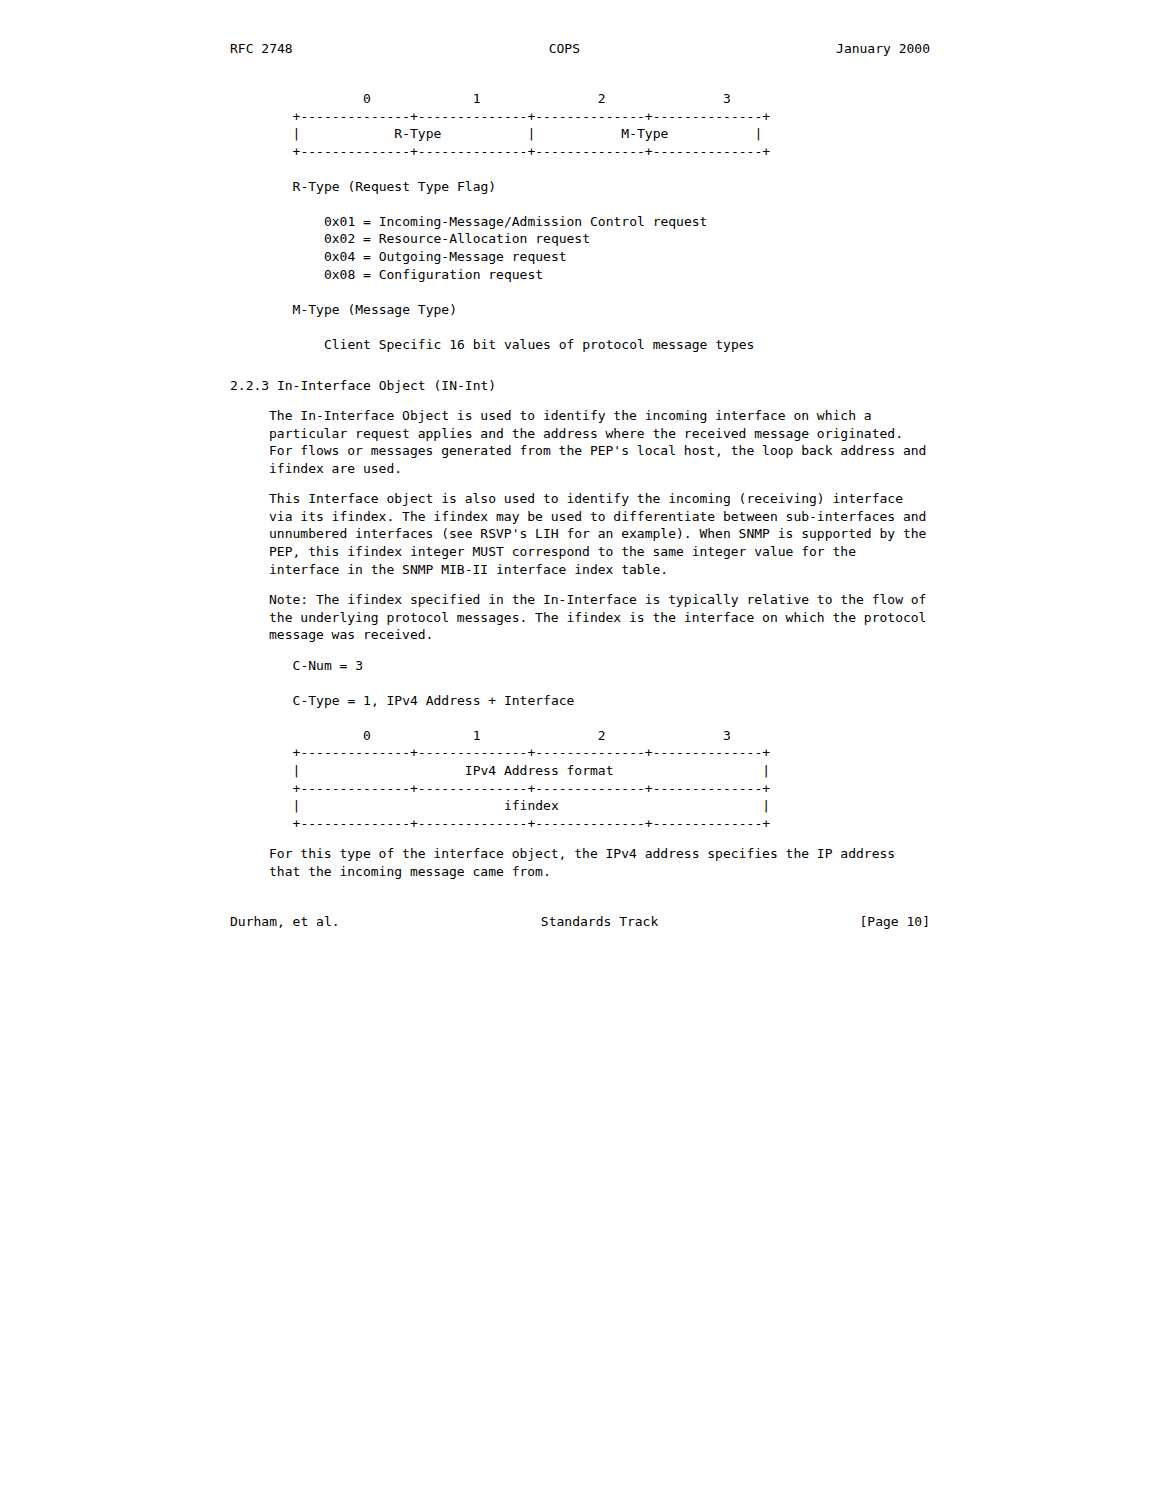RFC 2748 COPS January 2000
                 0             1               2               3
        +--------------+--------------+--------------+--------------+
        |            R-Type           |           M-Type           |
        +--------------+--------------+--------------+--------------+

        R-Type (Request Type Flag)

            0x01 = Incoming-Message/Admission Control request
            0x02 = Resource-Allocation request
            0x04 = Outgoing-Message request
            0x08 = Configuration request

        M-Type (Message Type)

            Client Specific 16 bit values of protocol message types
2.2.3 In-Interface Object (IN-Int)
The In-Interface Object is used to identify the incoming interface on which a particular request applies and the address where the received message originated. For flows or messages generated from the PEP's local host, the loop back address and ifindex are used.
This Interface object is also used to identify the incoming (receiving) interface via its ifindex. The ifindex may be used to differentiate between sub-interfaces and unnumbered interfaces (see RSVP's LIH for an example). When SNMP is supported by the PEP, this ifindex integer MUST correspond to the same integer value for the interface in the SNMP MIB-II interface index table.
Note: The ifindex specified in the In-Interface is typically relative to the flow of the underlying protocol messages. The ifindex is the interface on which the protocol message was received.
        C-Num = 3

        C-Type = 1, IPv4 Address + Interface

                 0             1               2               3
        +--------------+--------------+--------------+--------------+
        |                     IPv4 Address format                   |
        +--------------+--------------+--------------+--------------+
        |                          ifindex                          |
        +--------------+--------------+--------------+--------------+
For this type of the interface object, the IPv4 address specifies the IP address that the incoming message came from.
Durham, et al. Standards Track [Page 10]